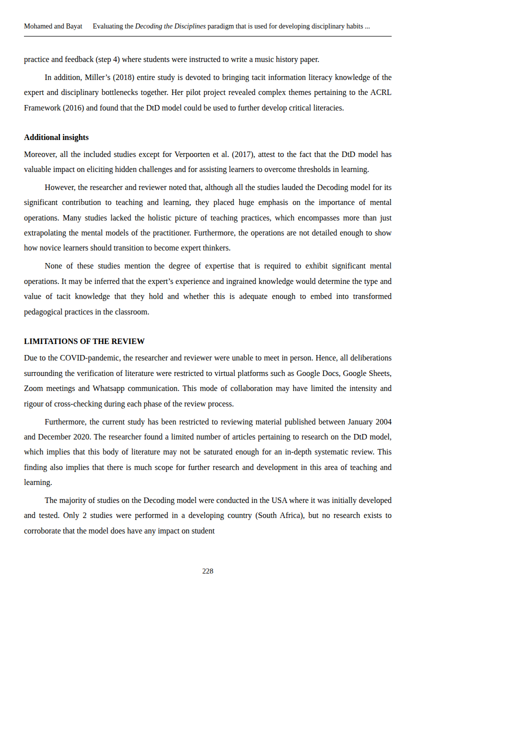Mohamed and Bayat Evaluating the Decoding the Disciplines paradigm that is used for developing disciplinary habits ...
practice and feedback (step 4) where students were instructed to write a music history paper.
In addition, Miller’s (2018) entire study is devoted to bringing tacit information literacy knowledge of the expert and disciplinary bottlenecks together. Her pilot project revealed complex themes pertaining to the ACRL Framework (2016) and found that the DtD model could be used to further develop critical literacies.
Additional insights
Moreover, all the included studies except for Verpoorten et al. (2017), attest to the fact that the DtD model has valuable impact on eliciting hidden challenges and for assisting learners to overcome thresholds in learning.
However, the researcher and reviewer noted that, although all the studies lauded the Decoding model for its significant contribution to teaching and learning, they placed huge emphasis on the importance of mental operations. Many studies lacked the holistic picture of teaching practices, which encompasses more than just extrapolating the mental models of the practitioner. Furthermore, the operations are not detailed enough to show how novice learners should transition to become expert thinkers.
None of these studies mention the degree of expertise that is required to exhibit significant mental operations. It may be inferred that the expert’s experience and ingrained knowledge would determine the type and value of tacit knowledge that they hold and whether this is adequate enough to embed into transformed pedagogical practices in the classroom.
Limitations of the review
Due to the COVID-pandemic, the researcher and reviewer were unable to meet in person. Hence, all deliberations surrounding the verification of literature were restricted to virtual platforms such as Google Docs, Google Sheets, Zoom meetings and Whatsapp communication. This mode of collaboration may have limited the intensity and rigour of cross-checking during each phase of the review process.
Furthermore, the current study has been restricted to reviewing material published between January 2004 and December 2020. The researcher found a limited number of articles pertaining to research on the DtD model, which implies that this body of literature may not be saturated enough for an in-depth systematic review. This finding also implies that there is much scope for further research and development in this area of teaching and learning.
The majority of studies on the Decoding model were conducted in the USA where it was initially developed and tested. Only 2 studies were performed in a developing country (South Africa), but no research exists to corroborate that the model does have any impact on student
228